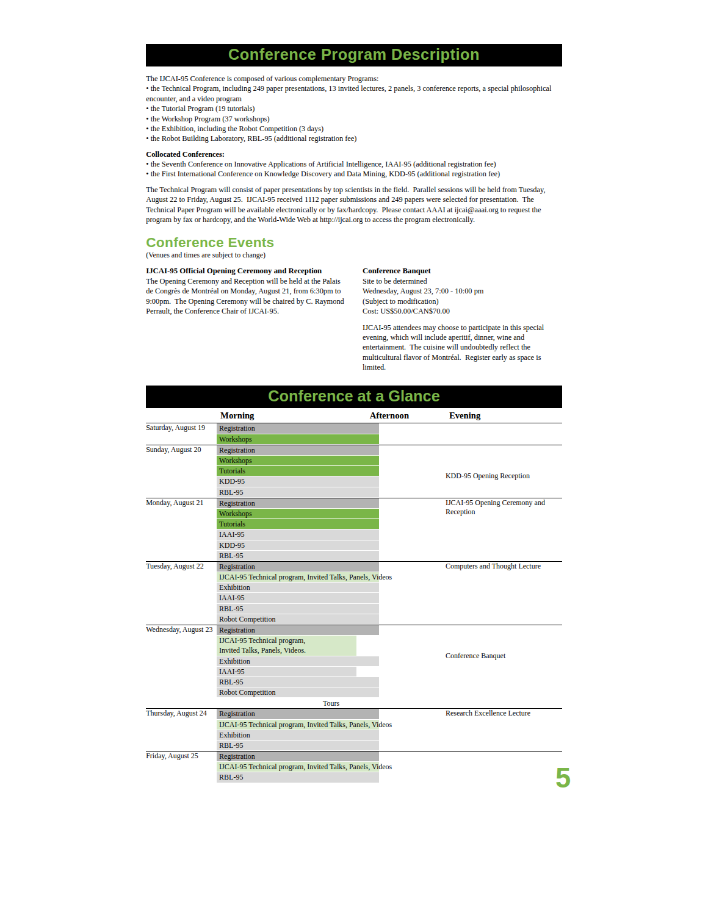Conference Program Description
The IJCAI-95 Conference is composed of various complementary Programs:
the Technical Program, including 249 paper presentations, 13 invited lectures, 2 panels, 3 conference reports, a special philosophical encounter, and a video program
the Tutorial Program (19 tutorials)
the Workshop Program (37 workshops)
the Exhibition, including the Robot Competition (3 days)
the Robot Building Laboratory, RBL-95 (additional registration fee)
Collocated Conferences:
the Seventh Conference on Innovative Applications of Artificial Intelligence, IAAI-95 (additional registration fee)
the First International Conference on Knowledge Discovery and Data Mining, KDD-95 (additional registration fee)
The Technical Program will consist of paper presentations by top scientists in the field. Parallel sessions will be held from Tuesday, August 22 to Friday, August 25. IJCAI-95 received 1112 paper submissions and 249 papers were selected for presentation. The Technical Paper Program will be available electronically or by fax/hardcopy. Please contact AAAI at ijcai@aaai.org to request the program by fax or hardcopy, and the World-Wide Web at http://ijcai.org to access the program electronically.
Conference Events
(Venues and times are subject to change)
IJCAI-95 Official Opening Ceremony and Reception
The Opening Ceremony and Reception will be held at the Palais de Congrès de Montréal on Monday, August 21, from 6:30pm to 9:00pm. The Opening Ceremony will be chaired by C. Raymond Perrault, the Conference Chair of IJCAI-95.
Conference Banquet
Site to be determined
Wednesday, August 23, 7:00 - 10:00 pm
(Subject to modification)
Cost: US$50.00/CAN$70.00
IJCAI-95 attendees may choose to participate in this special evening, which will include aperitif, dinner, wine and entertainment. The cuisine will undoubtedly reflect the multicultural flavor of Montréal. Register early as space is limited.
Conference at a Glance
| | Morning | Afternoon | Evening |
| --- | --- | --- | --- |
| Saturday, August 19 | Registration Workshops | |
| Sunday, August 20 | Registration Workshops Tutorials KDD-95 RBL-95 | KDD-95 Opening Reception |
| Monday, August 21 | Registration Workshops Tutorials IAAI-95 KDD-95 RBL-95 | IJCAI-95 Opening Ceremony and Reception |
| Tuesday, August 22 | Registration IJCAI-95 Technical program, Invited Talks, Panels, Videos Exhibition IAAI-95 RBL-95 Robot Competition | Computers and Thought Lecture |
| Wednesday, August 23 | Registration IJCAI-95 Technical program, Invited Talks, Panels, Videos. Exhibition IAAI-95 RBL-95 Robot Competition Tours | Conference Banquet |
| Thursday, August 24 | Registration IJCAI-95 Technical program, Invited Talks, Panels, Videos Exhibition RBL-95 | Research Excellence Lecture |
| Friday, August 25 | Registration IJCAI-95 Technical program, Invited Talks, Panels, Videos RBL-95 | |
5